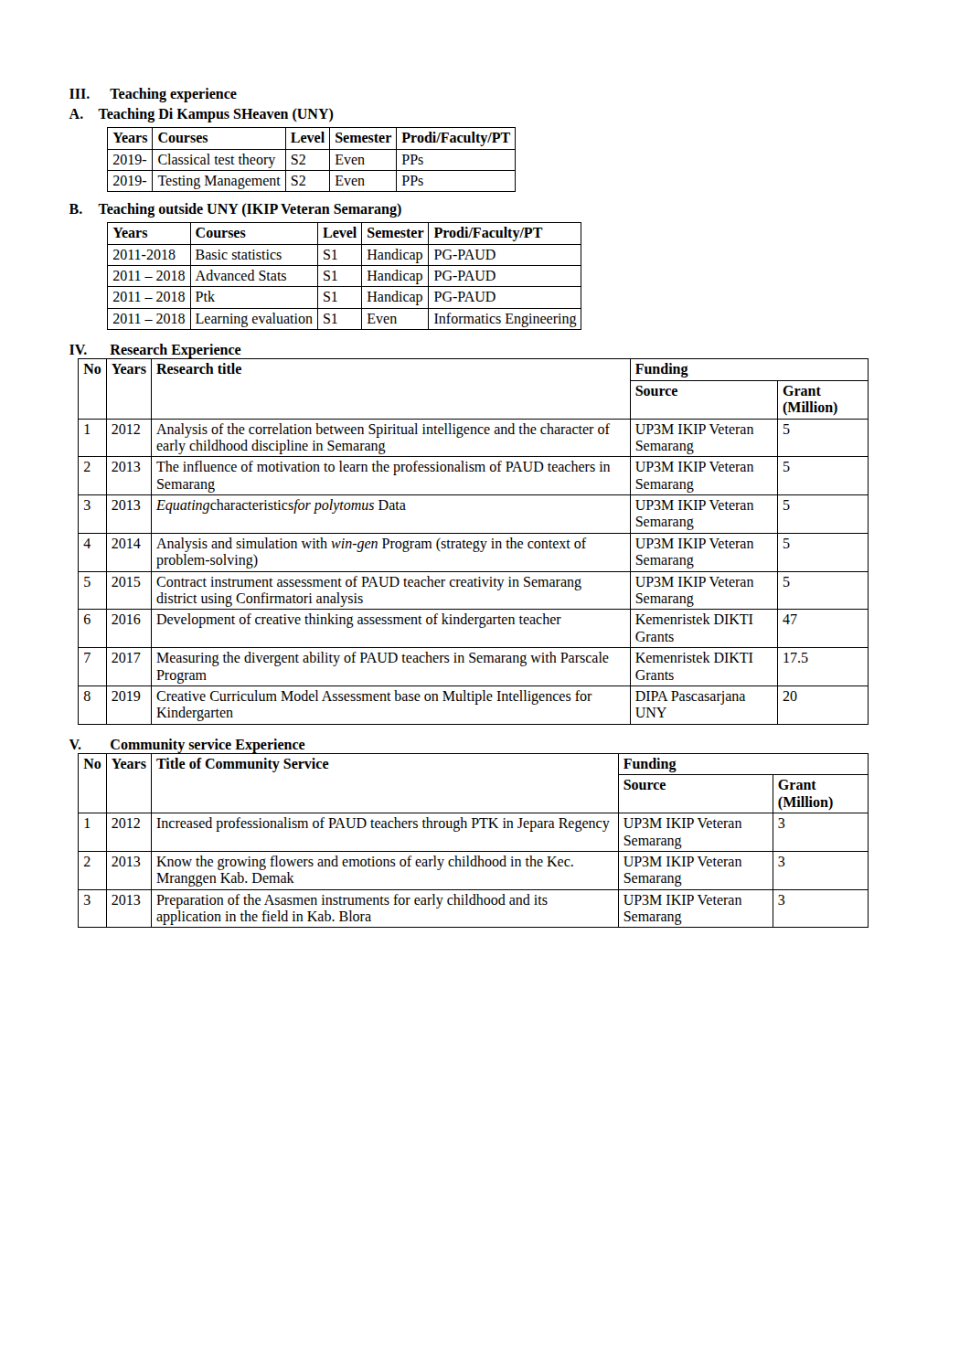III. Teaching experience
A. Teaching Di Kampus SHeaven (UNY)
| Years | Courses | Level | Semester | Prodi/Faculty/PT |
| --- | --- | --- | --- | --- |
| 2019- | Classical test theory | S2 | Even | PPs |
| 2019- | Testing Management | S2 | Even | PPs |
B. Teaching outside UNY (IKIP Veteran Semarang)
| Years | Courses | Level | Semester | Prodi/Faculty/PT |
| --- | --- | --- | --- | --- |
| 2011-2018 | Basic statistics | S1 | Handicap | PG-PAUD |
| 2011 – 2018 | Advanced Stats | S1 | Handicap | PG-PAUD |
| 2011 – 2018 | Ptk | S1 | Handicap | PG-PAUD |
| 2011 – 2018 | Learning evaluation | S1 | Even | Informatics Engineering |
IV. Research Experience
| No | Years | Research title | Funding |
| --- | --- | --- | --- |
| Source | Grant (Million) |
| 1 | 2012 | Analysis of the correlation between Spiritual intelligence and the character of early childhood discipline in Semarang | UP3M IKIP Veteran Semarang | 5 |
| 2 | 2013 | The influence of motivation to learn the professionalism of PAUD teachers in Semarang | UP3M IKIP Veteran Semarang | 5 |
| 3 | 2013 | Equating characteristics for polytomus Data | UP3M IKIP Veteran Semarang | 5 |
| 4 | 2014 | Analysis and simulation with win-gen Program (strategy in the context of problem-solving) | UP3M IKIP Veteran Semarang | 5 |
| 5 | 2015 | Contract instrument assessment of PAUD teacher creativity in Semarang district using Confirmatori analysis | UP3M IKIP Veteran Semarang | 5 |
| 6 | 2016 | Development of creative thinking assessment of kindergarten teacher | Kemenristek DIKTI Grants | 47 |
| 7 | 2017 | Measuring the divergent ability of PAUD teachers in Semarang with Parscale Program | Kemenristek DIKTI Grants | 17.5 |
| 8 | 2019 | Creative Curriculum Model Assessment base on Multiple Intelligences for Kindergarten | DIPA Pascasarjana UNY | 20 |
V. Community service Experience
| No | Years | Title of Community Service | Funding |
| --- | --- | --- | --- |
| Source | Grant (Million) |
| 1 | 2012 | Increased professionalism of PAUD teachers through PTK in Jepara Regency | UP3M IKIP Veteran Semarang | 3 |
| 2 | 2013 | Know the growing flowers and emotions of early childhood in the Kec. Mranggen Kab. Demak | UP3M IKIP Veteran Semarang | 3 |
| 3 | 2013 | Preparation of the Asasmen instruments for early childhood and its application in the field in Kab. Blora | UP3M IKIP Veteran Semarang | 3 |